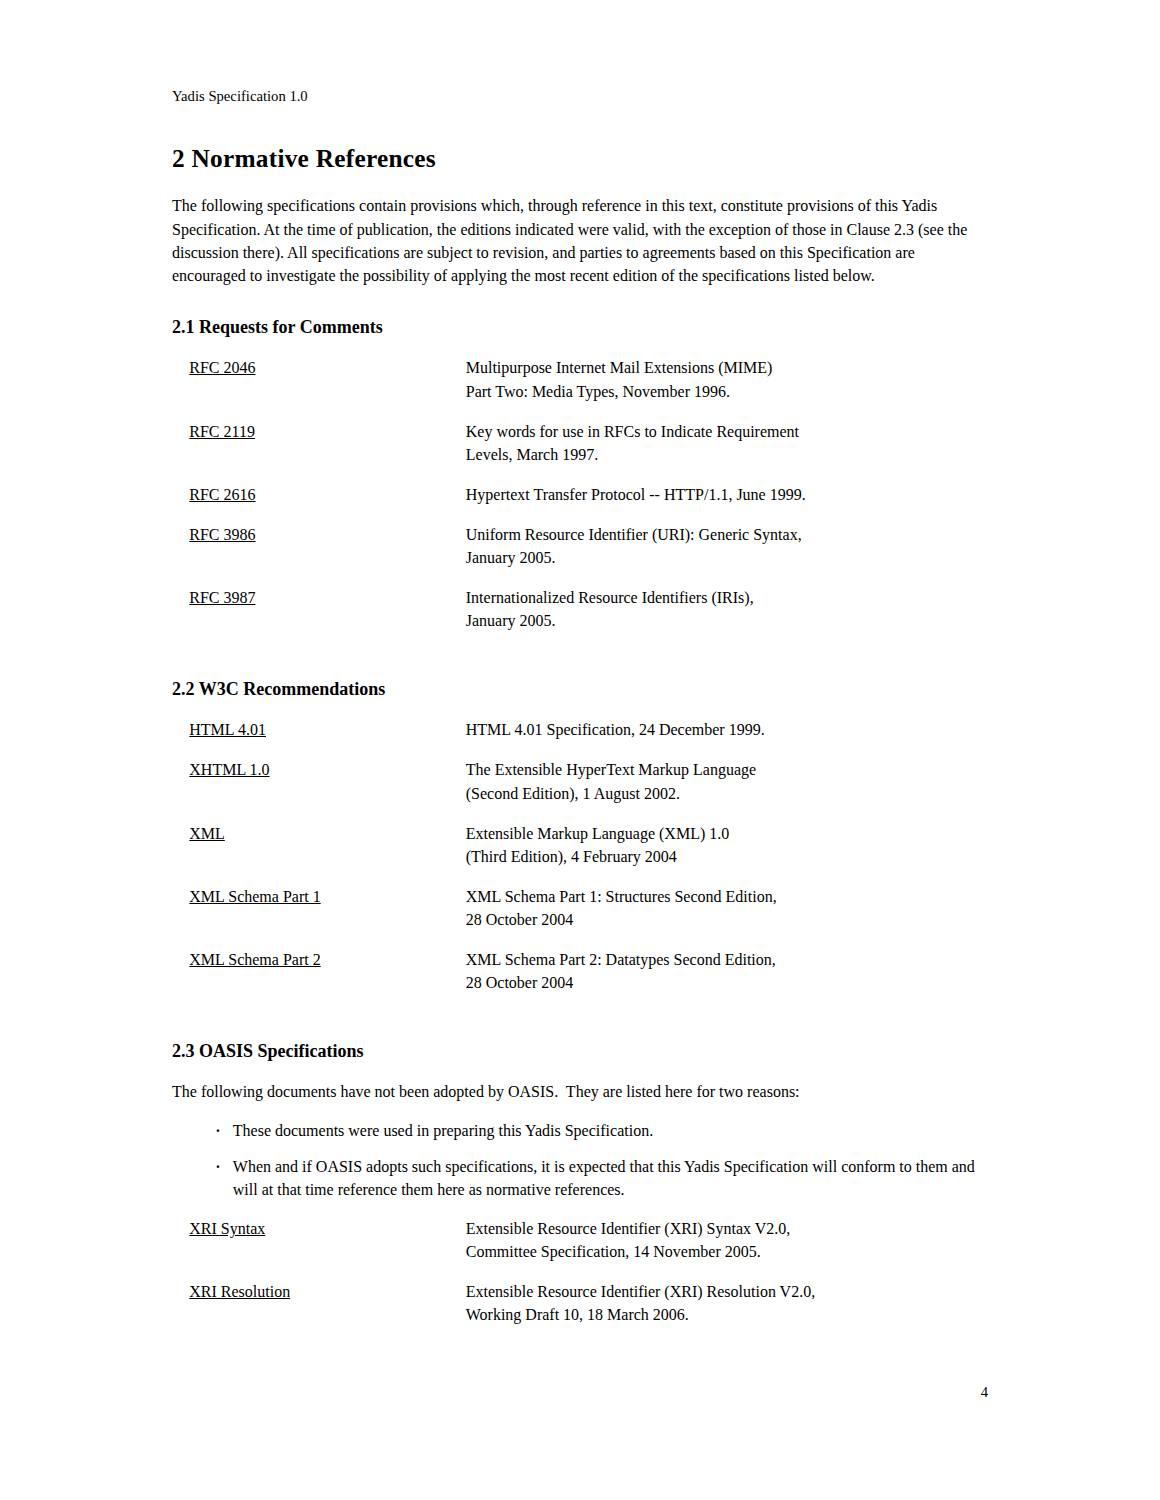Yadis Specification 1.0
2 Normative References
The following specifications contain provisions which, through reference in this text, constitute provisions of this Yadis Specification. At the time of publication, the editions indicated were valid, with the exception of those in Clause 2.3 (see the discussion there). All specifications are subject to revision, and parties to agreements based on this Specification are encouraged to investigate the possibility of applying the most recent edition of the specifications listed below.
2.1 Requests for Comments
| RFC 2046 | Multipurpose Internet Mail Extensions (MIME) Part Two: Media Types, November 1996. |
| RFC 2119 | Key words for use in RFCs to Indicate Requirement Levels, March 1997. |
| RFC 2616 | Hypertext Transfer Protocol -- HTTP/1.1, June 1999. |
| RFC 3986 | Uniform Resource Identifier (URI): Generic Syntax, January 2005. |
| RFC 3987 | Internationalized Resource Identifiers (IRIs), January 2005. |
2.2 W3C Recommendations
| HTML 4.01 | HTML 4.01 Specification, 24 December 1999. |
| XHTML 1.0 | The Extensible HyperText Markup Language (Second Edition), 1 August 2002. |
| XML | Extensible Markup Language (XML) 1.0 (Third Edition), 4 February 2004 |
| XML Schema Part 1 | XML Schema Part 1: Structures Second Edition, 28 October 2004 |
| XML Schema Part 2 | XML Schema Part 2: Datatypes Second Edition, 28 October 2004 |
2.3 OASIS Specifications
The following documents have not been adopted by OASIS. They are listed here for two reasons:
These documents were used in preparing this Yadis Specification.
When and if OASIS adopts such specifications, it is expected that this Yadis Specification will conform to them and will at that time reference them here as normative references.
| XRI Syntax | Extensible Resource Identifier (XRI) Syntax V2.0, Committee Specification, 14 November 2005. |
| XRI Resolution | Extensible Resource Identifier (XRI) Resolution V2.0, Working Draft 10, 18 March 2006. |
4